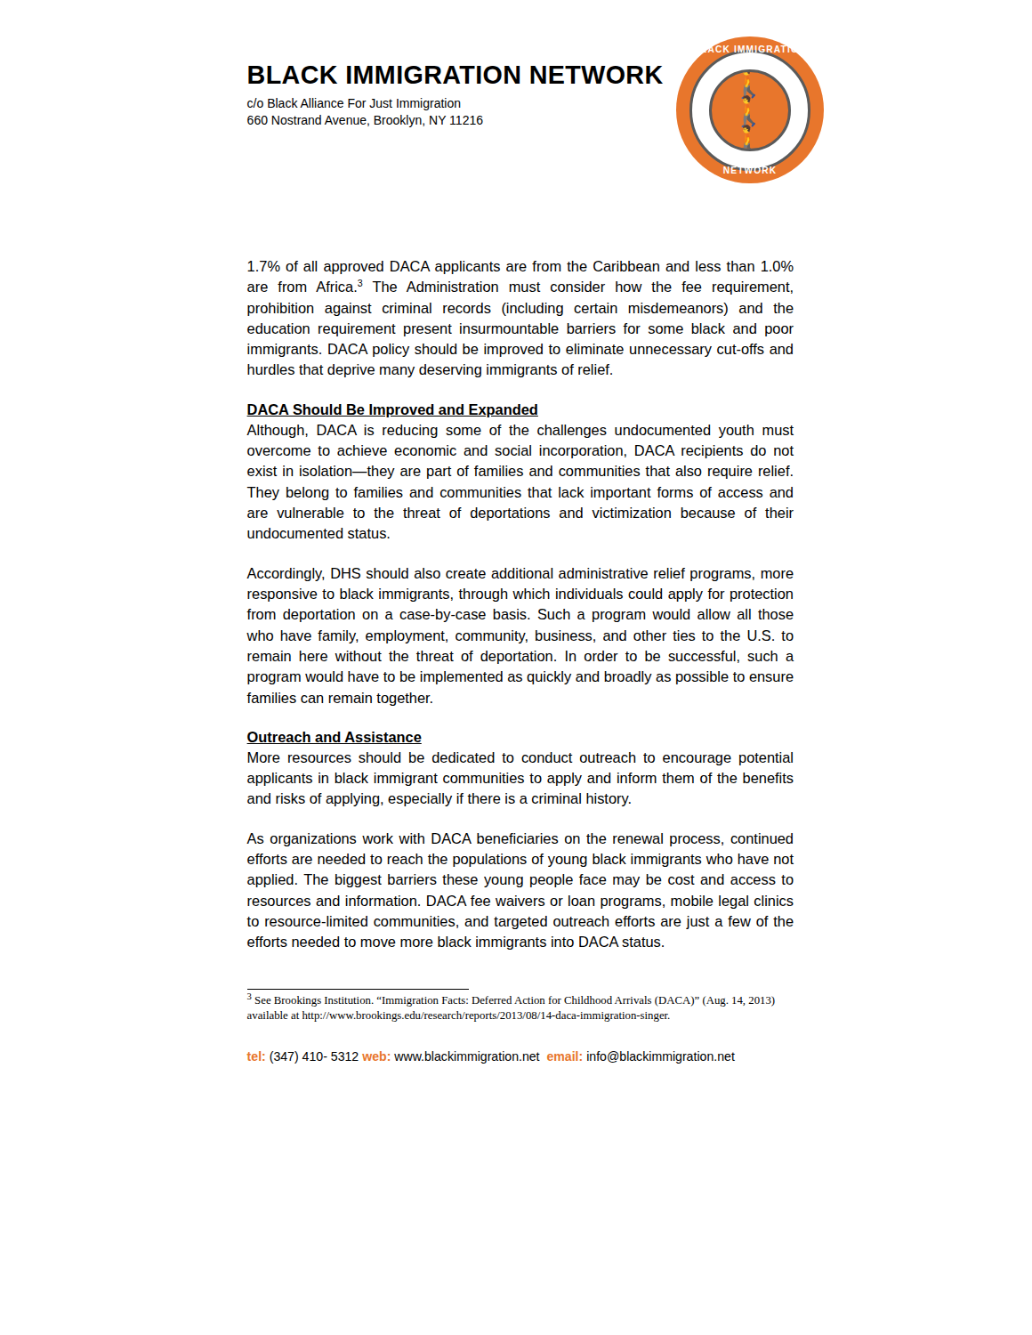BLACK IMMIGRATION NETWORK
c/o Black Alliance For Just Immigration
660 Nostrand Avenue, Brooklyn, NY 11216
Black Immigration
Network
1.7% of all approved DACA applicants are from the Caribbean and less than 1.0% are from Africa.3 The Administration must consider how the fee requirement, prohibition against criminal records (including certain misdemeanors) and the education requirement present insurmountable barriers for some black and poor immigrants. DACA policy should be improved to eliminate unnecessary cut-offs and hurdles that deprive many deserving immigrants of relief.
DACA Should Be Improved and Expanded
Although, DACA is reducing some of the challenges undocumented youth must overcome to achieve economic and social incorporation, DACA recipients do not exist in isolation—they are part of families and communities that also require relief. They belong to families and communities that lack important forms of access and are vulnerable to the threat of deportations and victimization because of their undocumented status.
Accordingly, DHS should also create additional administrative relief programs, more responsive to black immigrants, through which individuals could apply for protection from deportation on a case-by-case basis. Such a program would allow all those who have family, employment, community, business, and other ties to the U.S. to remain here without the threat of deportation. In order to be successful, such a program would have to be implemented as quickly and broadly as possible to ensure families can remain together.
Outreach and Assistance
More resources should be dedicated to conduct outreach to encourage potential applicants in black immigrant communities to apply and inform them of the benefits and risks of applying, especially if there is a criminal history.
As organizations work with DACA beneficiaries on the renewal process, continued efforts are needed to reach the populations of young black immigrants who have not applied. The biggest barriers these young people face may be cost and access to resources and information. DACA fee waivers or loan programs, mobile legal clinics to resource-limited communities, and targeted outreach efforts are just a few of the efforts needed to move more black immigrants into DACA status.
3 See Brookings Institution. “Immigration Facts: Deferred Action for Childhood Arrivals (DACA)” (Aug. 14, 2013) available at http://www.brookings.edu/research/reports/2013/08/14-daca-immigration-singer.
tel: (347) 410- 5312 web: www.blackimmigration.net email: info@blackimmigration.net